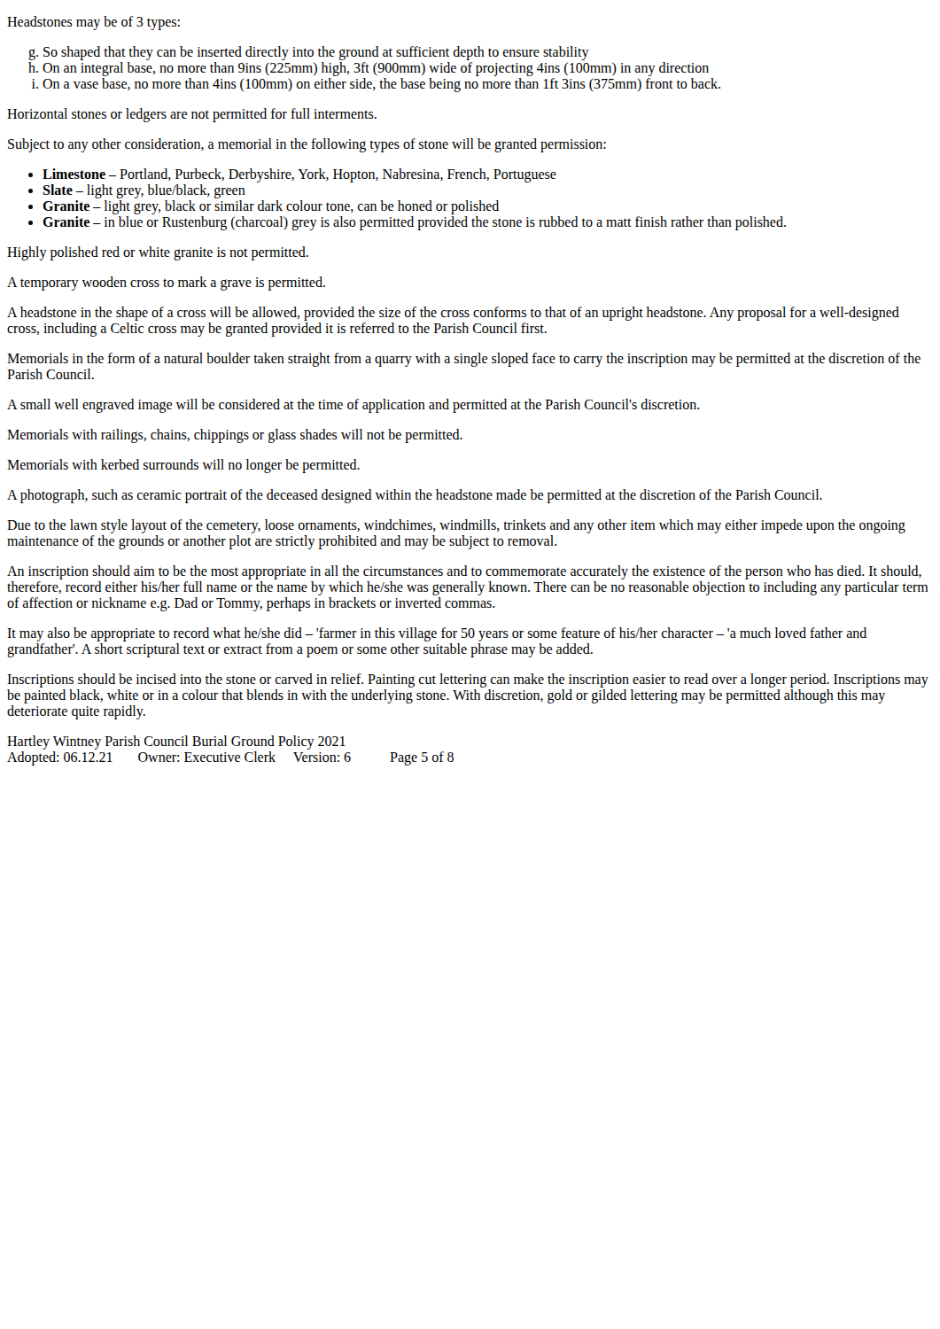Headstones may be of 3 types:
So shaped that they can be inserted directly into the ground at sufficient depth to ensure stability
On an integral base, no more than 9ins (225mm) high, 3ft (900mm) wide of projecting 4ins (100mm) in any direction
On a vase base, no more than 4ins (100mm) on either side, the base being no more than 1ft 3ins (375mm) front to back.
Horizontal stones or ledgers are not permitted for full interments.
Subject to any other consideration, a memorial in the following types of stone will be granted permission:
Limestone – Portland, Purbeck, Derbyshire, York, Hopton, Nabresina, French, Portuguese
Slate – light grey, blue/black, green
Granite – light grey, black or similar dark colour tone, can be honed or polished
Granite – in blue or Rustenburg (charcoal) grey is also permitted provided the stone is rubbed to a matt finish rather than polished.
Highly polished red or white granite is not permitted.
A temporary wooden cross to mark a grave is permitted.
A headstone in the shape of a cross will be allowed, provided the size of the cross conforms to that of an upright headstone. Any proposal for a well-designed cross, including a Celtic cross may be granted provided it is referred to the Parish Council first.
Memorials in the form of a natural boulder taken straight from a quarry with a single sloped face to carry the inscription may be permitted at the discretion of the Parish Council.
A small well engraved image will be considered at the time of application and permitted at the Parish Council's discretion.
Memorials with railings, chains, chippings or glass shades will not be permitted.
Memorials with kerbed surrounds will no longer be permitted.
A photograph, such as ceramic portrait of the deceased designed within the headstone made be permitted at the discretion of the Parish Council.
Due to the lawn style layout of the cemetery, loose ornaments, windchimes, windmills, trinkets and any other item which may either impede upon the ongoing maintenance of the grounds or another plot are strictly prohibited and may be subject to removal.
An inscription should aim to be the most appropriate in all the circumstances and to commemorate accurately the existence of the person who has died. It should, therefore, record either his/her full name or the name by which he/she was generally known. There can be no reasonable objection to including any particular term of affection or nickname e.g. Dad or Tommy, perhaps in brackets or inverted commas.
It may also be appropriate to record what he/she did – 'farmer in this village for 50 years or some feature of his/her character – 'a much loved father and grandfather'. A short scriptural text or extract from a poem or some other suitable phrase may be added.
Inscriptions should be incised into the stone or carved in relief. Painting cut lettering can make the inscription easier to read over a longer period. Inscriptions may be painted black, white or in a colour that blends in with the underlying stone. With discretion, gold or gilded lettering may be permitted although this may deteriorate quite rapidly.
Hartley Wintney Parish Council Burial Ground Policy 2021
Adopted: 06.12.21 Owner: Executive Clerk Version: 6 Page 5 of 8